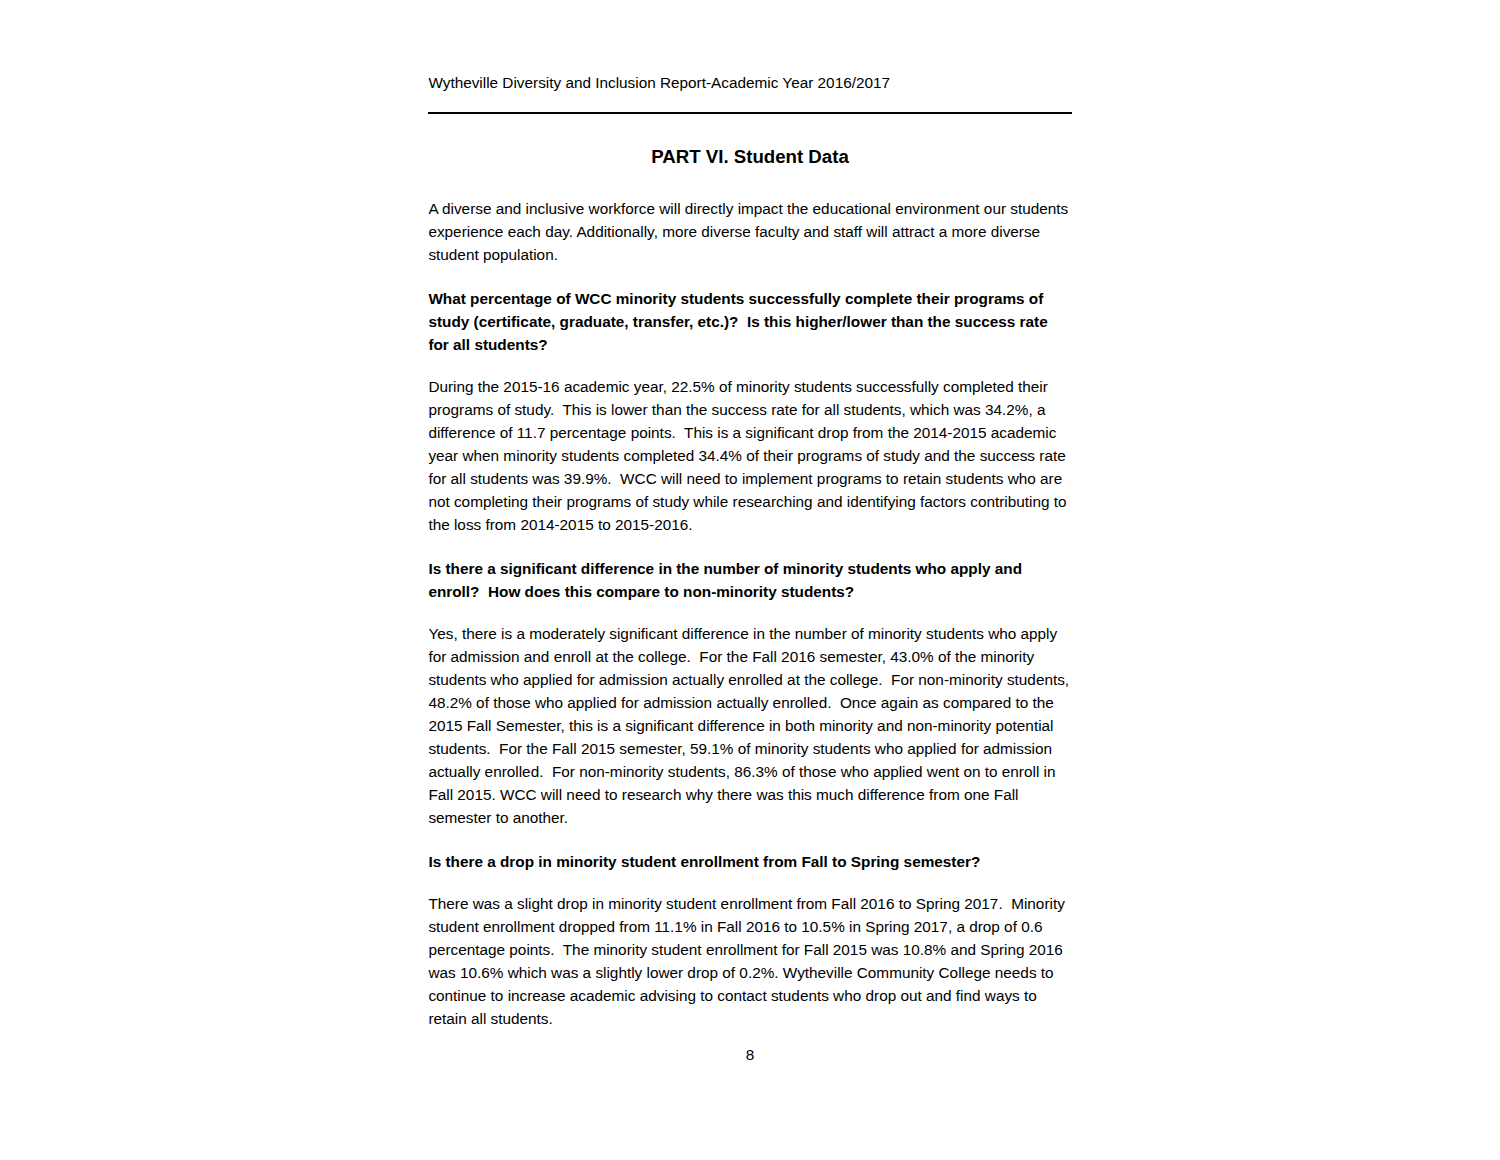Wytheville Diversity and Inclusion Report-Academic Year 2016/2017
PART VI. Student Data
A diverse and inclusive workforce will directly impact the educational environment our students experience each day. Additionally, more diverse faculty and staff will attract a more diverse student population.
What percentage of WCC minority students successfully complete their programs of study (certificate, graduate, transfer, etc.)? Is this higher/lower than the success rate for all students?
During the 2015-16 academic year, 22.5% of minority students successfully completed their programs of study. This is lower than the success rate for all students, which was 34.2%, a difference of 11.7 percentage points. This is a significant drop from the 2014-2015 academic year when minority students completed 34.4% of their programs of study and the success rate for all students was 39.9%. WCC will need to implement programs to retain students who are not completing their programs of study while researching and identifying factors contributing to the loss from 2014-2015 to 2015-2016.
Is there a significant difference in the number of minority students who apply and enroll? How does this compare to non-minority students?
Yes, there is a moderately significant difference in the number of minority students who apply for admission and enroll at the college. For the Fall 2016 semester, 43.0% of the minority students who applied for admission actually enrolled at the college. For non-minority students, 48.2% of those who applied for admission actually enrolled. Once again as compared to the 2015 Fall Semester, this is a significant difference in both minority and non-minority potential students. For the Fall 2015 semester, 59.1% of minority students who applied for admission actually enrolled. For non-minority students, 86.3% of those who applied went on to enroll in Fall 2015. WCC will need to research why there was this much difference from one Fall semester to another.
Is there a drop in minority student enrollment from Fall to Spring semester?
There was a slight drop in minority student enrollment from Fall 2016 to Spring 2017. Minority student enrollment dropped from 11.1% in Fall 2016 to 10.5% in Spring 2017, a drop of 0.6 percentage points. The minority student enrollment for Fall 2015 was 10.8% and Spring 2016 was 10.6% which was a slightly lower drop of 0.2%. Wytheville Community College needs to continue to increase academic advising to contact students who drop out and find ways to retain all students.
8